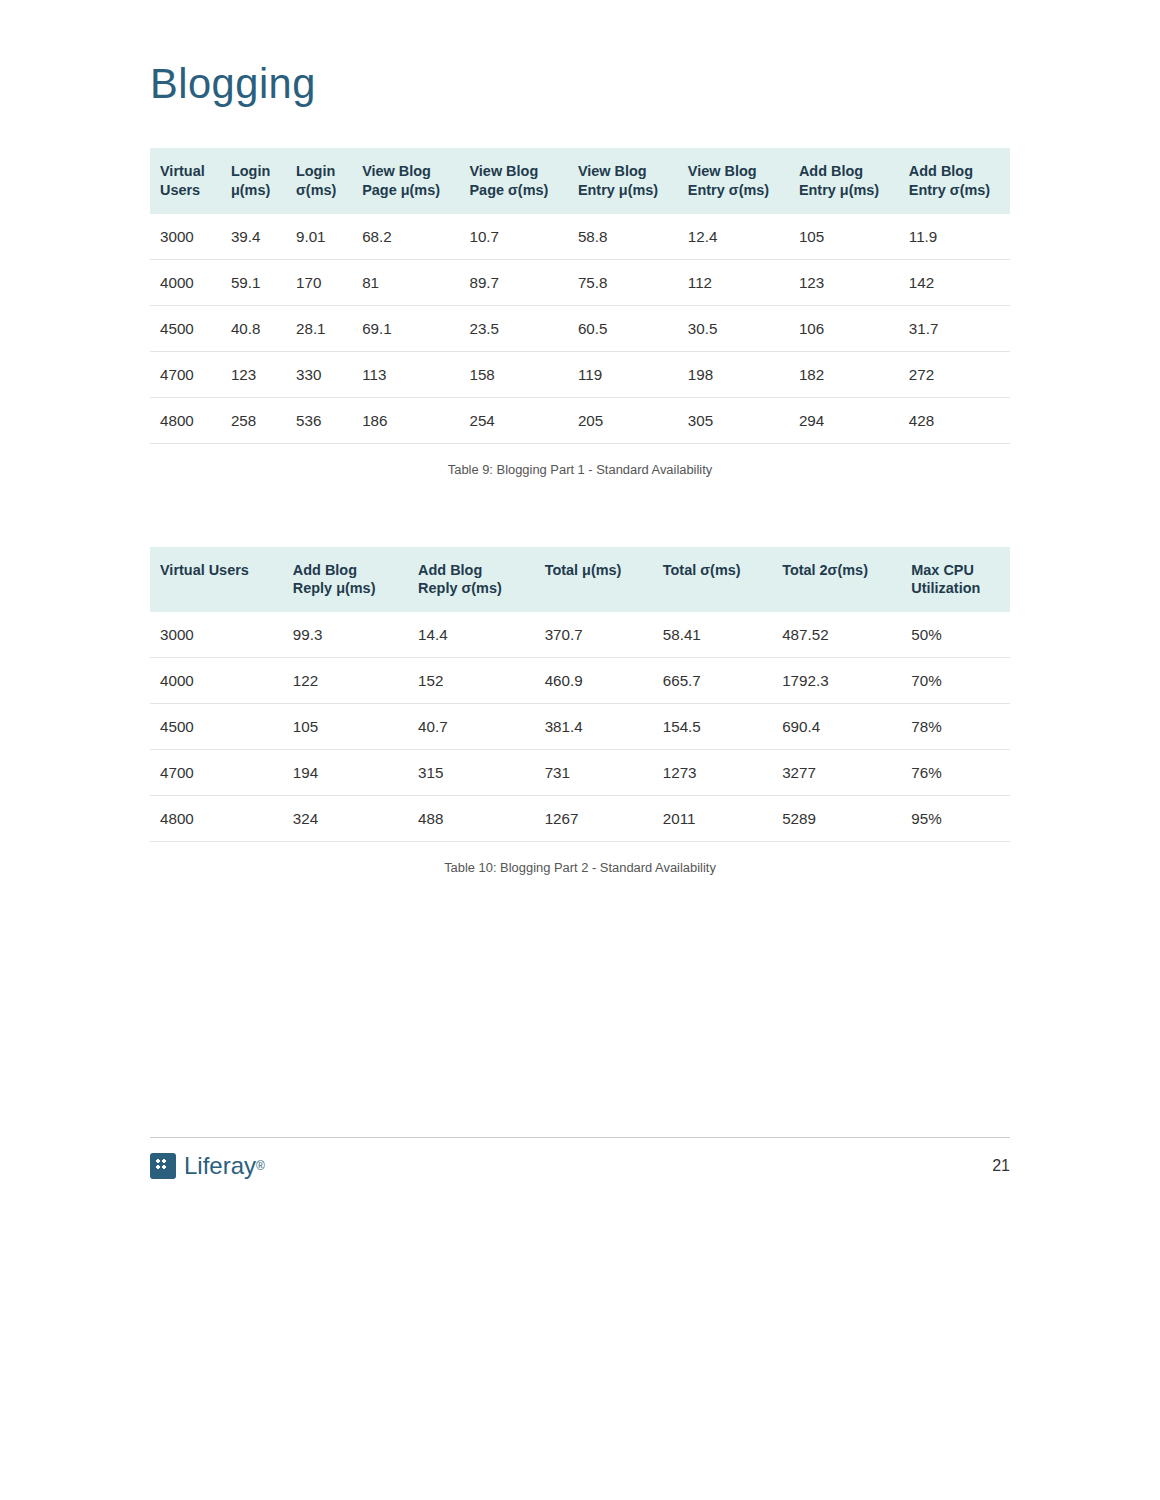Blogging
Table 9: Blogging Part 1 - Standard Availability
| Virtual Users | Login μ(ms) | Login σ(ms) | View Blog Page μ(ms) | View Blog Page σ(ms) | View Blog Entry μ(ms) | View Blog Entry σ(ms) | Add Blog Entry μ(ms) | Add Blog Entry σ(ms) |
| --- | --- | --- | --- | --- | --- | --- | --- | --- |
| 3000 | 39.4 | 9.01 | 68.2 | 10.7 | 58.8 | 12.4 | 105 | 11.9 |
| 4000 | 59.1 | 170 | 81 | 89.7 | 75.8 | 112 | 123 | 142 |
| 4500 | 40.8 | 28.1 | 69.1 | 23.5 | 60.5 | 30.5 | 106 | 31.7 |
| 4700 | 123 | 330 | 113 | 158 | 119 | 198 | 182 | 272 |
| 4800 | 258 | 536 | 186 | 254 | 205 | 305 | 294 | 428 |
Table 10: Blogging Part 2 - Standard Availability
| Virtual Users | Add Blog Reply μ(ms) | Add Blog Reply σ(ms) | Total μ(ms) | Total σ(ms) | Total 2σ(ms) | Max CPU Utilization |
| --- | --- | --- | --- | --- | --- | --- |
| 3000 | 99.3 | 14.4 | 370.7 | 58.41 | 487.52 | 50% |
| 4000 | 122 | 152 | 460.9 | 665.7 | 1792.3 | 70% |
| 4500 | 105 | 40.7 | 381.4 | 154.5 | 690.4 | 78% |
| 4700 | 194 | 315 | 731 | 1273 | 3277 | 76% |
| 4800 | 324 | 488 | 1267 | 2011 | 5289 | 95% |
Liferay®
21